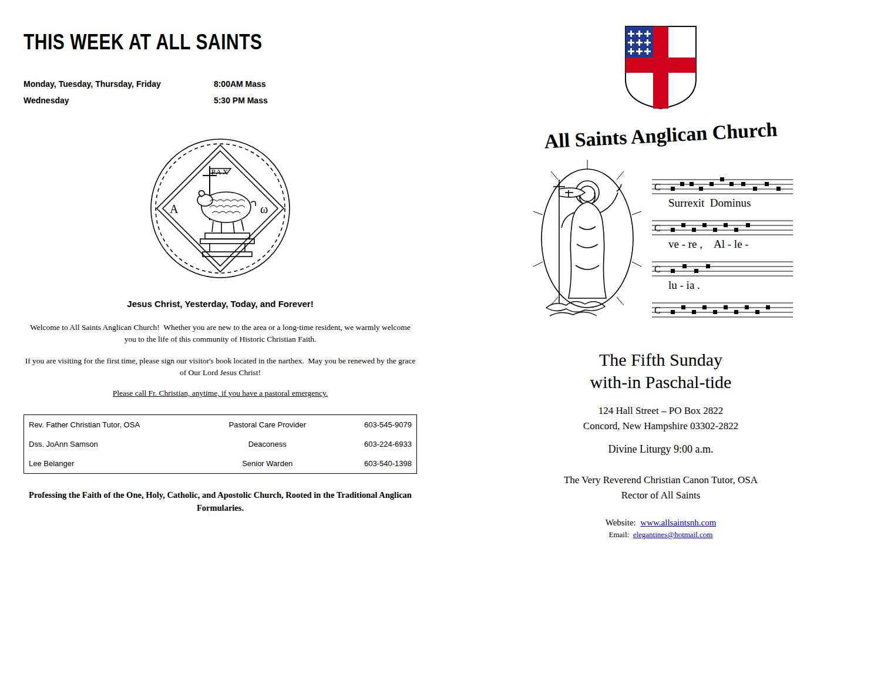THIS WEEK AT ALL SAINTS
| Monday, Tuesday, Thursday, Friday | 8:00AM Mass |
| Wednesday | 5:30 PM Mass |
A ω PAX
Jesus Christ, Yesterday, Today, and Forever!
Welcome to All Saints Anglican Church! Whether you are new to the area or a long-time resident, we warmly welcome you to the life of this community of Historic Christian Faith.
If you are visiting for the first time, please sign our visitor's book located in the narthex. May you be renewed by the grace of Our Lord Jesus Christ!
Please call Fr. Christian, anytime, if you have a pastoral emergency.
| Rev. Father Christian Tutor, OSA | Pastoral Care Provider | 603-545-9079 |
| Dss. JoAnn Samson | Deaconess | 603-224-6933 |
| Lee Belanger | Senior Warden | 603-540-1398 |
Professing the Faith of the One, Holy, Catholic, and Apostolic Church, Rooted in the Traditional Anglican Formularies.
All Saints Anglican Church
C C C C Surrexit Dominus ve - re , Al - le - lu - ia .
The Fifth Sunday
with-in Paschal-tide
124 Hall Street – PO Box 2822
Concord, New Hampshire 03302-2822
Divine Liturgy 9:00 a.m.
The Very Reverend Christian Canon Tutor, OSA
Rector of All Saints
Website: www.allsaintsnh.com
Email: elegantines@hotmail.com